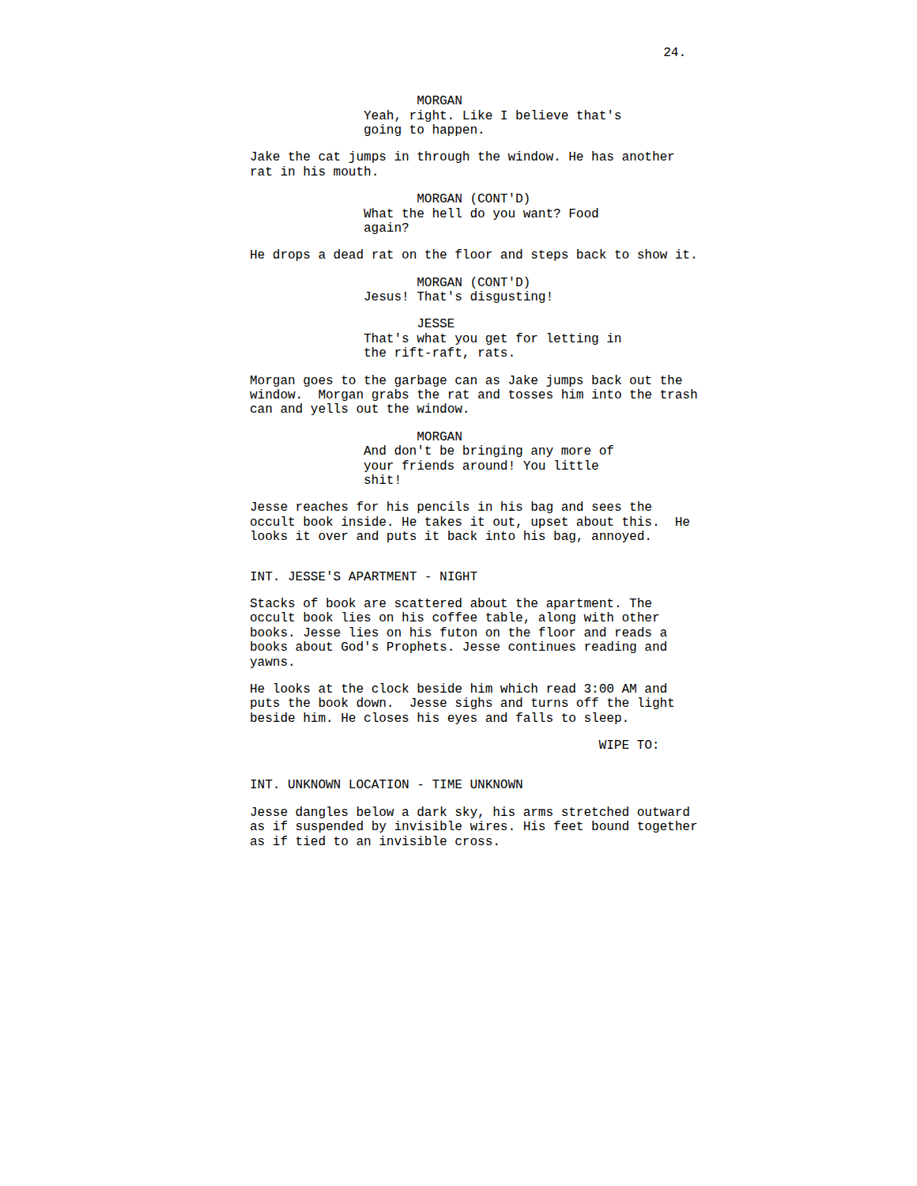24.
MORGAN
Yeah, right. Like I believe that's going to happen.
Jake the cat jumps in through the window. He has another rat in his mouth.
MORGAN (CONT'D)
What the hell do you want? Food again?
He drops a dead rat on the floor and steps back to show it.
MORGAN (CONT'D)
Jesus! That's disgusting!
JESSE
That's what you get for letting in the rift-raft, rats.
Morgan goes to the garbage can as Jake jumps back out the window. Morgan grabs the rat and tosses him into the trash can and yells out the window.
MORGAN
And don't be bringing any more of your friends around! You little shit!
Jesse reaches for his pencils in his bag and sees the occult book inside. He takes it out, upset about this. He looks it over and puts it back into his bag, annoyed.
INT. JESSE'S APARTMENT - NIGHT
Stacks of book are scattered about the apartment. The occult book lies on his coffee table, along with other books. Jesse lies on his futon on the floor and reads a books about God's Prophets. Jesse continues reading and yawns.
He looks at the clock beside him which read 3:00 AM and puts the book down. Jesse sighs and turns off the light beside him. He closes his eyes and falls to sleep.
WIPE TO:
INT. UNKNOWN LOCATION - TIME UNKNOWN
Jesse dangles below a dark sky, his arms stretched outward as if suspended by invisible wires. His feet bound together as if tied to an invisible cross.